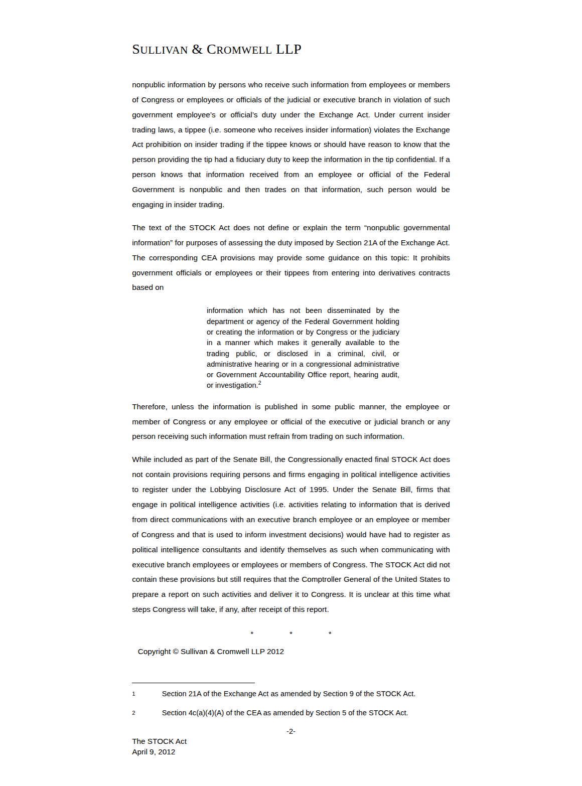SULLIVAN & CROMWELL LLP
nonpublic information by persons who receive such information from employees or members of Congress or employees or officials of the judicial or executive branch in violation of such government employee’s or official’s duty under the Exchange Act. Under current insider trading laws, a tippee (i.e. someone who receives insider information) violates the Exchange Act prohibition on insider trading if the tippee knows or should have reason to know that the person providing the tip had a fiduciary duty to keep the information in the tip confidential. If a person knows that information received from an employee or official of the Federal Government is nonpublic and then trades on that information, such person would be engaging in insider trading.
The text of the STOCK Act does not define or explain the term “nonpublic governmental information” for purposes of assessing the duty imposed by Section 21A of the Exchange Act. The corresponding CEA provisions may provide some guidance on this topic: It prohibits government officials or employees or their tippees from entering into derivatives contracts based on
information which has not been disseminated by the department or agency of the Federal Government holding or creating the information or by Congress or the judiciary in a manner which makes it generally available to the trading public, or disclosed in a criminal, civil, or administrative hearing or in a congressional administrative or Government Accountability Office report, hearing audit, or investigation.2
Therefore, unless the information is published in some public manner, the employee or member of Congress or any employee or official of the executive or judicial branch or any person receiving such information must refrain from trading on such information.
While included as part of the Senate Bill, the Congressionally enacted final STOCK Act does not contain provisions requiring persons and firms engaging in political intelligence activities to register under the Lobbying Disclosure Act of 1995. Under the Senate Bill, firms that engage in political intelligence activities (i.e. activities relating to information that is derived from direct communications with an executive branch employee or an employee or member of Congress and that is used to inform investment decisions) would have had to register as political intelligence consultants and identify themselves as such when communicating with executive branch employees or employees or members of Congress. The STOCK Act did not contain these provisions but still requires that the Comptroller General of the United States to prepare a report on such activities and deliver it to Congress. It is unclear at this time what steps Congress will take, if any, after receipt of this report.
* * *
Copyright © Sullivan & Cromwell LLP 2012
1
Section 21A of the Exchange Act as amended by Section 9 of the STOCK Act.
2
Section 4c(a)(4)(A) of the CEA as amended by Section 5 of the STOCK Act.
-2-
The STOCK Act
April 9, 2012